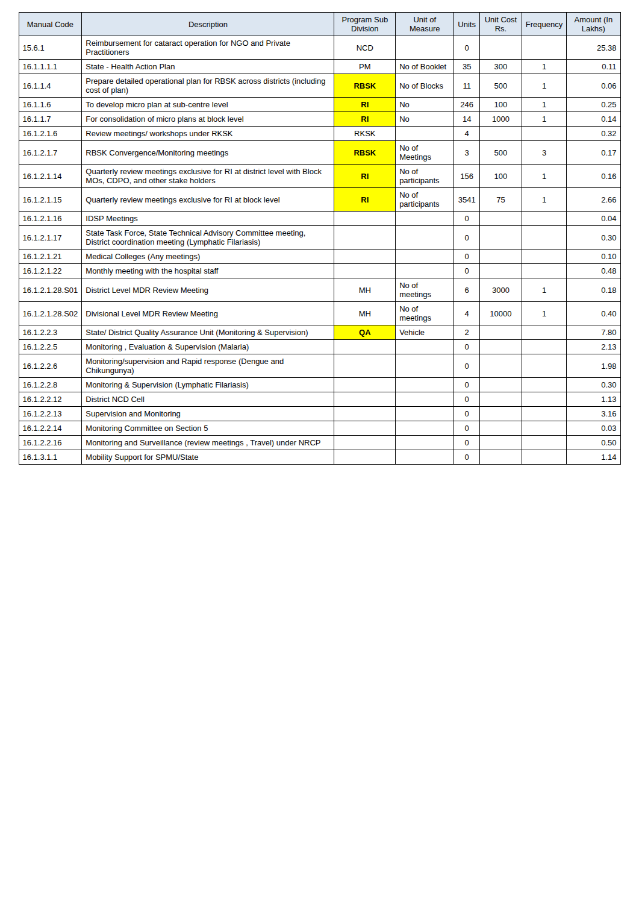| Manual Code | Description | Program Sub Division | Unit of Measure | Units | Unit Cost Rs. | Frequency | Amount (In Lakhs) |
| --- | --- | --- | --- | --- | --- | --- | --- |
| 15.6.1 | Reimbursement for cataract operation for NGO and Private Practitioners | NCD | | 0 | | | 25.38 |
| 16.1.1.1.1 | State - Health Action Plan | PM | No of Booklet | 35 | 300 | 1 | 0.11 |
| 16.1.1.4 | Prepare detailed operational plan for RBSK across districts (including cost of plan) | RBSK | No of Blocks | 11 | 500 | 1 | 0.06 |
| 16.1.1.6 | To develop micro plan at sub-centre level | RI | No | 246 | 100 | 1 | 0.25 |
| 16.1.1.7 | For consolidation of micro plans at block level | RI | No | 14 | 1000 | 1 | 0.14 |
| 16.1.2.1.6 | Review meetings/ workshops under RKSK | RKSK | | 4 | | | 0.32 |
| 16.1.2.1.7 | RBSK Convergence/Monitoring meetings | RBSK | No of Meetings | 3 | 500 | 3 | 0.17 |
| 16.1.2.1.14 | Quarterly review meetings exclusive for RI at district level with Block MOs, CDPO, and other stake holders | RI | No of participants | 156 | 100 | 1 | 0.16 |
| 16.1.2.1.15 | Quarterly review meetings exclusive for RI at block level | RI | No of participants | 3541 | 75 | 1 | 2.66 |
| 16.1.2.1.16 | IDSP Meetings | | | 0 | | | 0.04 |
| 16.1.2.1.17 | State Task Force, State Technical Advisory Committee meeting, District coordination meeting (Lymphatic Filariasis) | | | 0 | | | 0.30 |
| 16.1.2.1.21 | Medical Colleges (Any meetings) | | | 0 | | | 0.10 |
| 16.1.2.1.22 | Monthly meeting with the hospital staff | | | 0 | | | 0.48 |
| 16.1.2.1.28.S01 | District Level MDR Review Meeting | MH | No of meetings | 6 | 3000 | 1 | 0.18 |
| 16.1.2.1.28.S02 | Divisional Level MDR Review Meeting | MH | No of meetings | 4 | 10000 | 1 | 0.40 |
| 16.1.2.2.3 | State/ District Quality Assurance Unit (Monitoring & Supervision) | QA | Vehicle | 2 | | | 7.80 |
| 16.1.2.2.5 | Monitoring , Evaluation & Supervision (Malaria) | | | 0 | | | 2.13 |
| 16.1.2.2.6 | Monitoring/supervision and Rapid response (Dengue and Chikungunya) | | | 0 | | | 1.98 |
| 16.1.2.2.8 | Monitoring & Supervision (Lymphatic Filariasis) | | | 0 | | | 0.30 |
| 16.1.2.2.12 | District NCD Cell | | | 0 | | | 1.13 |
| 16.1.2.2.13 | Supervision and Monitoring | | | 0 | | | 3.16 |
| 16.1.2.2.14 | Monitoring Committee on Section 5 | | | 0 | | | 0.03 |
| 16.1.2.2.16 | Monitoring and Surveillance (review meetings , Travel) under NRCP | | | 0 | | | 0.50 |
| 16.1.3.1.1 | Mobility Support for SPMU/State | | | 0 | | | 1.14 |